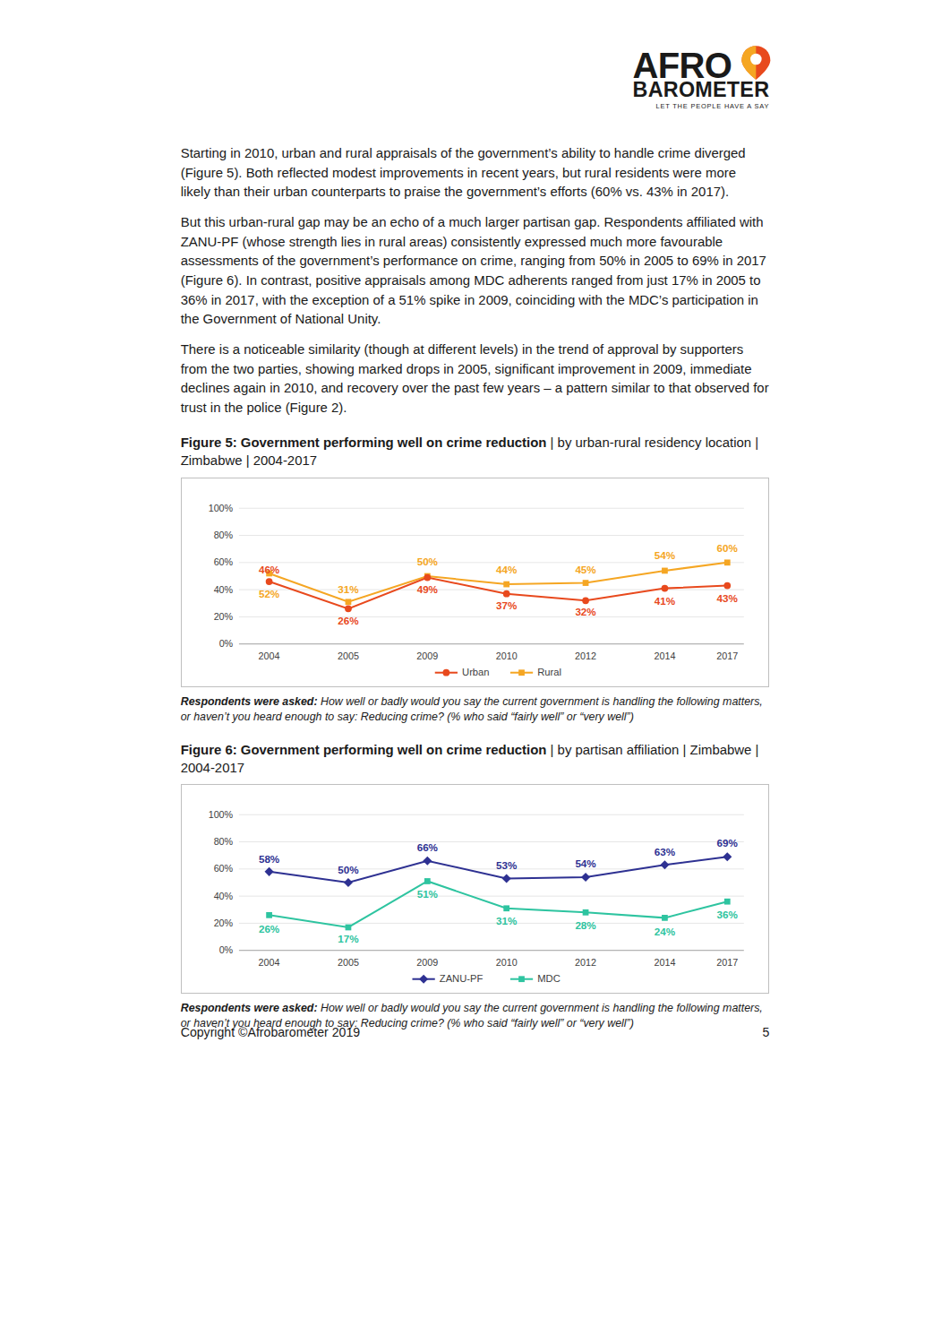AFRO
BAROMETER
LET THE PEOPLE HAVE A SAY
Starting in 2010, urban and rural appraisals of the government’s ability to handle crime diverged (Figure 5). Both reflected modest improvements in recent years, but rural residents were more likely than their urban counterparts to praise the government’s efforts (60% vs. 43% in 2017).
But this urban-rural gap may be an echo of a much larger partisan gap. Respondents affiliated with ZANU-PF (whose strength lies in rural areas) consistently expressed much more favourable assessments of the government’s performance on crime, ranging from 50% in 2005 to 69% in 2017 (Figure 6). In contrast, positive appraisals among MDC adherents ranged from just 17% in 2005 to 36% in 2017, with the exception of a 51% spike in 2009, coinciding with the MDC’s participation in the Government of National Unity.
There is a noticeable similarity (though at different levels) in the trend of approval by supporters from the two parties, showing marked drops in 2005, significant improvement in 2009, immediate declines again in 2010, and recovery over the past few years – a pattern similar to that observed for trust in the police (Figure 2).
Figure 5: Government performing well on crime reduction | by urban-rural residency location | Zimbabwe | 2004-2017
100% 80% 60% 40% 20% 0% 2004 2005 2009 2010 2012 2014 2017 46% 52% 31% 26% 50% 49% 44% 37% 45% 32% 54% 41% 60% 43% Urban Rural
Respondents were asked: How well or badly would you say the current government is handling the following matters, or haven’t you heard enough to say: Reducing crime? (% who said “fairly well” or “very well”)
Figure 6: Government performing well on crime reduction | by partisan affiliation | Zimbabwe | 2004-2017
100% 80% 60% 40% 20% 0% 2004 2005 2009 2010 2012 2014 2017 58% 26% 50% 17% 66% 51% 53% 31% 54% 28% 63% 24% 69% 36% ZANU-PF MDC
Respondents were asked: How well or badly would you say the current government is handling the following matters, or haven’t you heard enough to say: Reducing crime? (% who said “fairly well” or “very well”)
Copyright ©Afrobarometer 2019 5